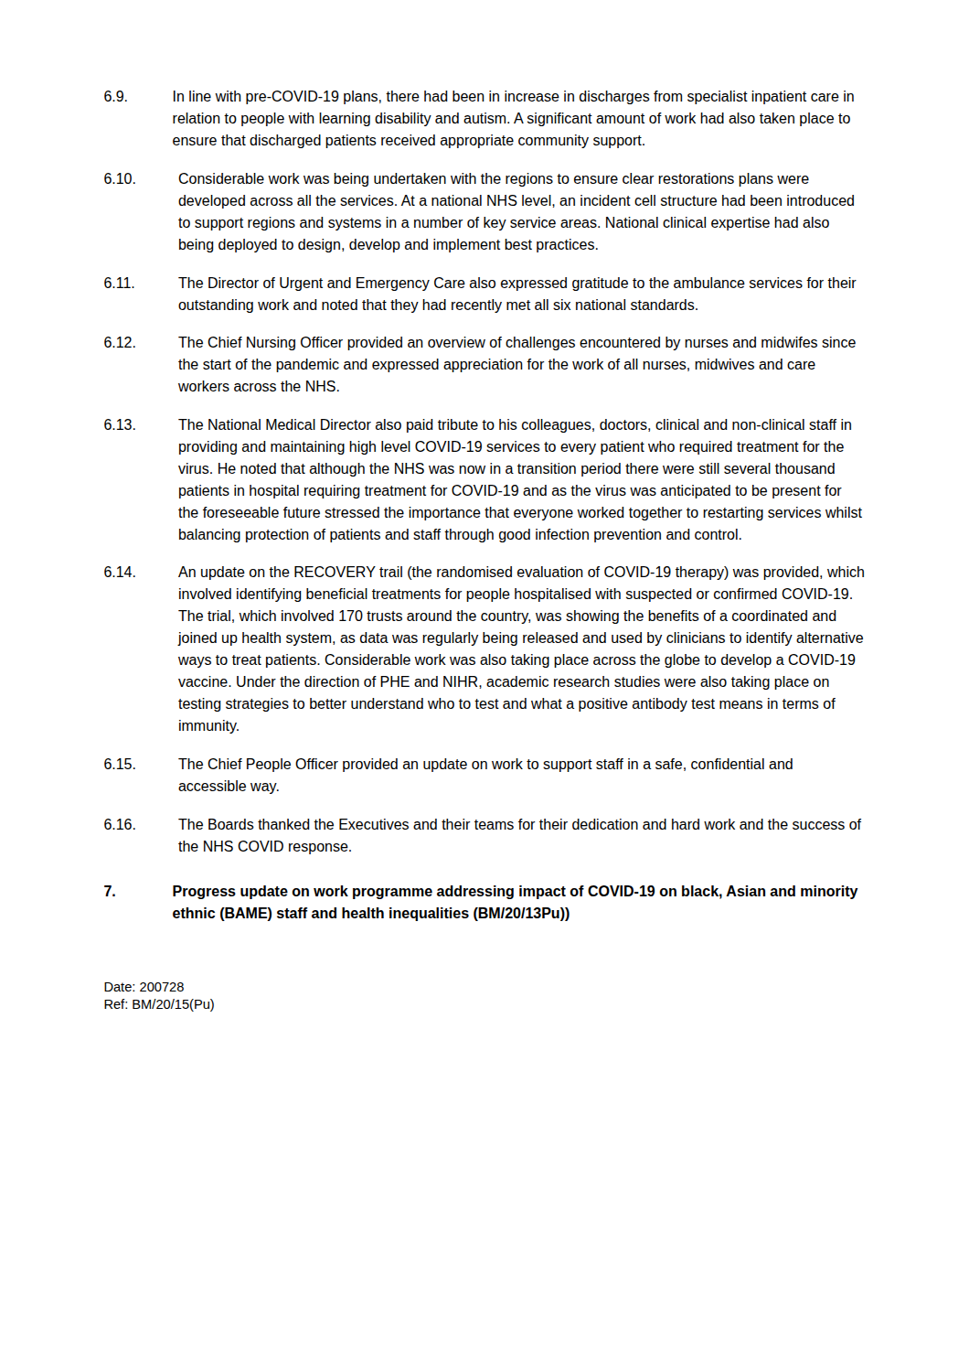6.9. In line with pre-COVID-19 plans, there had been in increase in discharges from specialist inpatient care in relation to people with learning disability and autism. A significant amount of work had also taken place to ensure that discharged patients received appropriate community support.
6.10. Considerable work was being undertaken with the regions to ensure clear restorations plans were developed across all the services. At a national NHS level, an incident cell structure had been introduced to support regions and systems in a number of key service areas. National clinical expertise had also being deployed to design, develop and implement best practices.
6.11. The Director of Urgent and Emergency Care also expressed gratitude to the ambulance services for their outstanding work and noted that they had recently met all six national standards.
6.12. The Chief Nursing Officer provided an overview of challenges encountered by nurses and midwifes since the start of the pandemic and expressed appreciation for the work of all nurses, midwives and care workers across the NHS.
6.13. The National Medical Director also paid tribute to his colleagues, doctors, clinical and non-clinical staff in providing and maintaining high level COVID-19 services to every patient who required treatment for the virus. He noted that although the NHS was now in a transition period there were still several thousand patients in hospital requiring treatment for COVID-19 and as the virus was anticipated to be present for the foreseeable future stressed the importance that everyone worked together to restarting services whilst balancing protection of patients and staff through good infection prevention and control.
6.14. An update on the RECOVERY trail (the randomised evaluation of COVID-19 therapy) was provided, which involved identifying beneficial treatments for people hospitalised with suspected or confirmed COVID-19. The trial, which involved 170 trusts around the country, was showing the benefits of a coordinated and joined up health system, as data was regularly being released and used by clinicians to identify alternative ways to treat patients. Considerable work was also taking place across the globe to develop a COVID-19 vaccine. Under the direction of PHE and NIHR, academic research studies were also taking place on testing strategies to better understand who to test and what a positive antibody test means in terms of immunity.
6.15. The Chief People Officer provided an update on work to support staff in a safe, confidential and accessible way.
6.16. The Boards thanked the Executives and their teams for their dedication and hard work and the success of the NHS COVID response.
7. Progress update on work programme addressing impact of COVID-19 on black, Asian and minority ethnic (BAME) staff and health inequalities (BM/20/13Pu))
Date: 200728
Ref: BM/20/15(Pu)